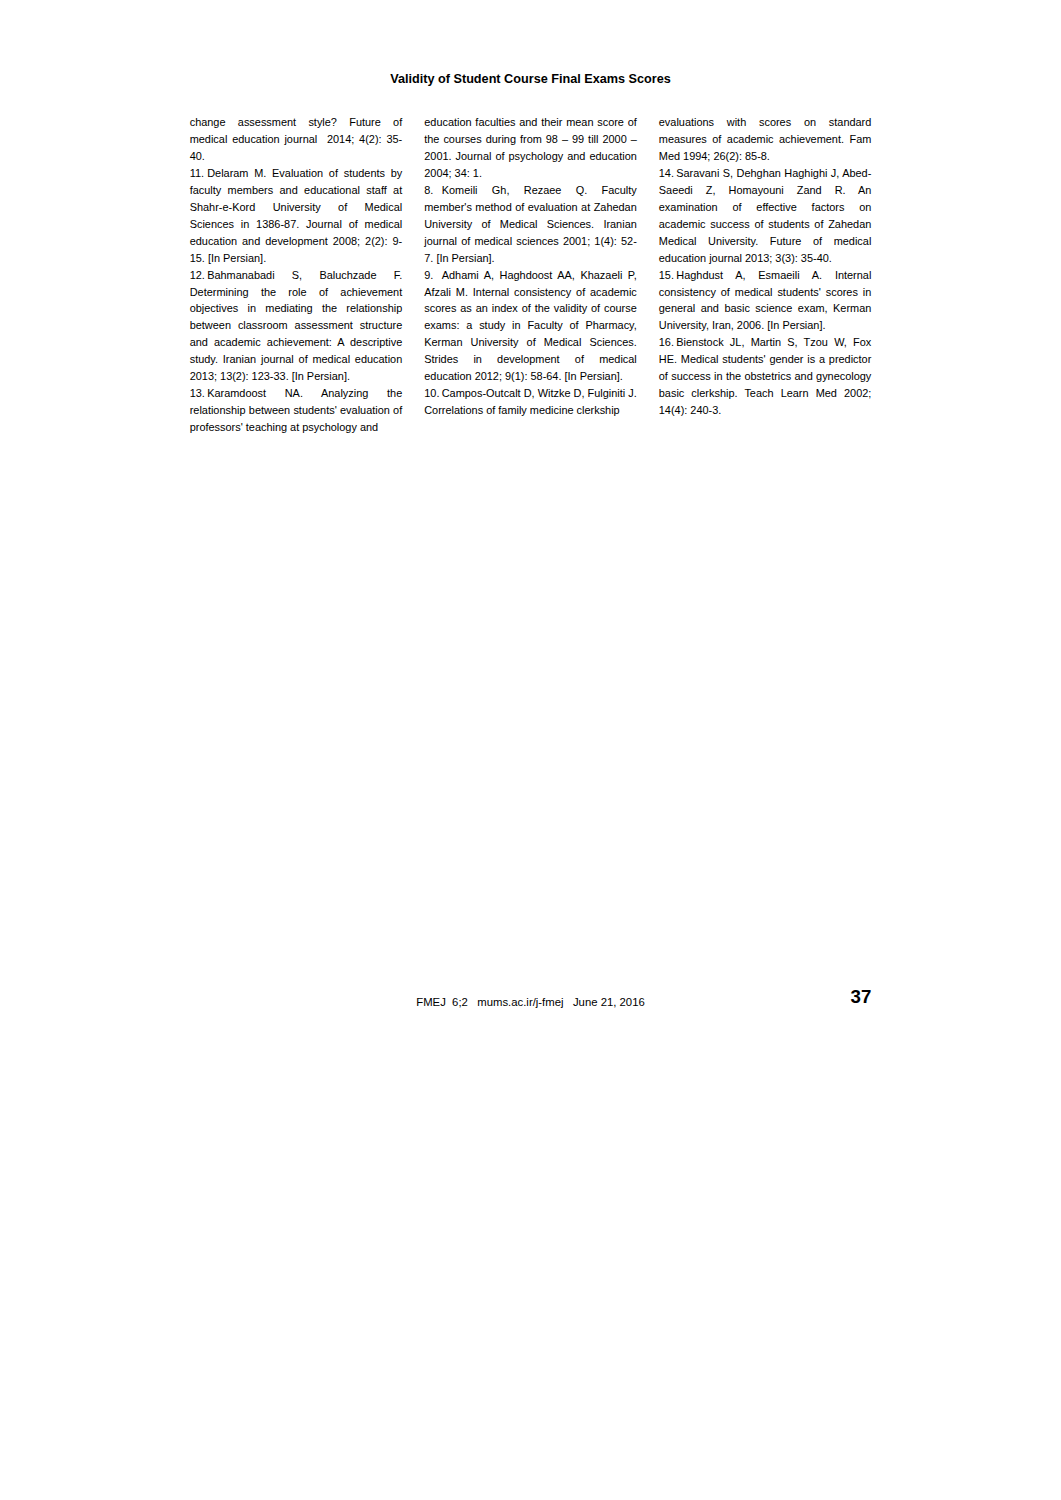Validity of Student Course Final Exams Scores
change assessment style? Future of medical education journal 2014; 4(2): 35-40.
11. Delaram M. Evaluation of students by faculty members and educational staff at Shahr-e-Kord University of Medical Sciences in 1386-87. Journal of medical education and development 2008; 2(2): 9-15. [In Persian].
12. Bahmanabadi S, Baluchzade F. Determining the role of achievement objectives in mediating the relationship between classroom assessment structure and academic achievement: A descriptive study. Iranian journal of medical education 2013; 13(2): 123-33. [In Persian].
13. Karamdoost NA. Analyzing the relationship between students' evaluation of professors' teaching at psychology and
education faculties and their mean score of the courses during from 98 – 99 till 2000 – 2001. Journal of psychology and education 2004; 34: 1.
8. Komeili Gh, Rezaee Q. Faculty member's method of evaluation at Zahedan University of Medical Sciences. Iranian journal of medical sciences 2001; 1(4): 52-7. [In Persian].
9. Adhami A, Haghdoost AA, Khazaeli P, Afzali M. Internal consistency of academic scores as an index of the validity of course exams: a study in Faculty of Pharmacy, Kerman University of Medical Sciences. Strides in development of medical education 2012; 9(1): 58-64. [In Persian].
10. Campos-Outcalt D, Witzke D, Fulginiti J. Correlations of family medicine clerkship
evaluations with scores on standard measures of academic achievement. Fam Med 1994; 26(2): 85-8.
14. Saravani S, Dehghan Haghighi J, Abed-Saeedi Z, Homayouni Zand R. An examination of effective factors on academic success of students of Zahedan Medical University. Future of medical education journal 2013; 3(3): 35-40.
15. Haghdust A, Esmaeili A. Internal consistency of medical students' scores in general and basic science exam, Kerman University, Iran, 2006. [In Persian].
16. Bienstock JL, Martin S, Tzou W, Fox HE. Medical students' gender is a predictor of success in the obstetrics and gynecology basic clerkship. Teach Learn Med 2002; 14(4): 240-3.
FMEJ 6;2 mums.ac.ir/j-fmej June 21, 2016
37